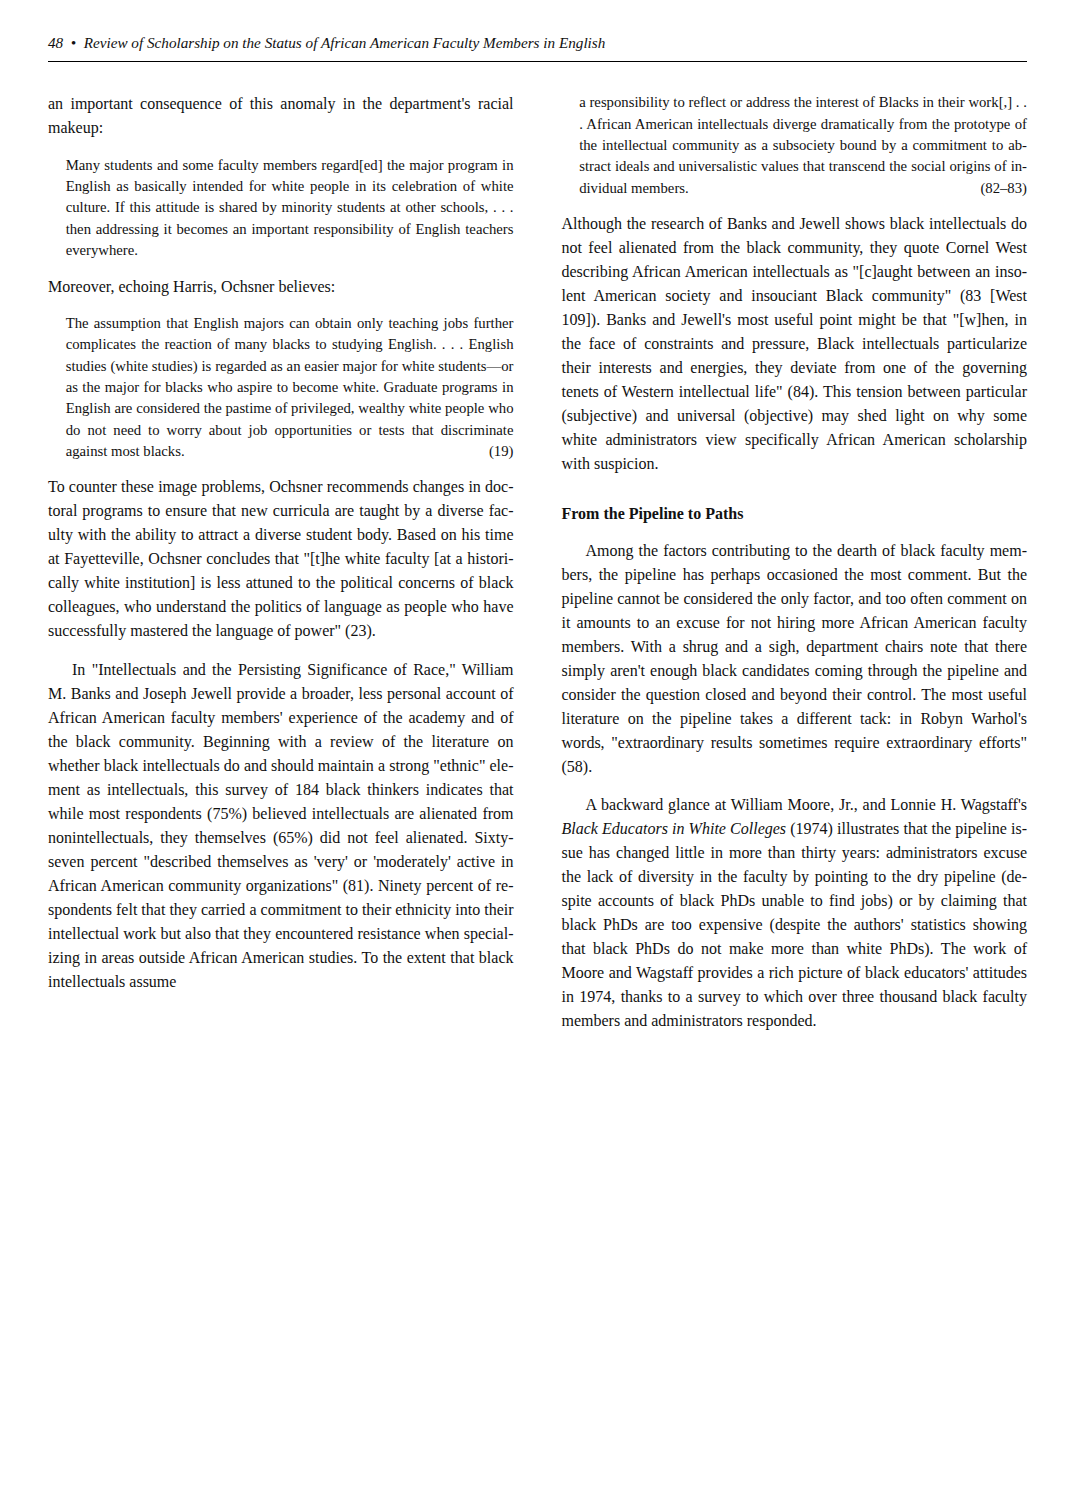48 • Review of Scholarship on the Status of African American Faculty Members in English
an important consequence of this anomaly in the department's racial makeup:
Many students and some faculty members regard[ed] the major program in English as basically intended for white people in its celebration of white culture. If this attitude is shared by minority students at other schools, . . . then addressing it becomes an important responsibility of English teachers everywhere.
Moreover, echoing Harris, Ochsner believes:
The assumption that English majors can obtain only teaching jobs further complicates the reaction of many blacks to studying English. . . . English studies (white studies) is regarded as an easier major for white students—or as the major for blacks who aspire to become white. Graduate programs in English are considered the pastime of privileged, wealthy white people who do not need to worry about job opportunities or tests that discriminate against most blacks. (19)
To counter these image problems, Ochsner recommends changes in doctoral programs to ensure that new curricula are taught by a diverse faculty with the ability to attract a diverse student body. Based on his time at Fayetteville, Ochsner concludes that "[t]he white faculty [at a historically white institution] is less attuned to the political concerns of black colleagues, who understand the politics of language as people who have successfully mastered the language of power" (23).
In "Intellectuals and the Persisting Significance of Race," William M. Banks and Joseph Jewell provide a broader, less personal account of African American faculty members' experience of the academy and of the black community. Beginning with a review of the literature on whether black intellectuals do and should maintain a strong "ethnic" element as intellectuals, this survey of 184 black thinkers indicates that while most respondents (75%) believed intellectuals are alienated from nonintellectuals, they themselves (65%) did not feel alienated. Sixty-seven percent "described themselves as 'very' or 'moderately' active in African American community organizations" (81). Ninety percent of respondents felt that they carried a commitment to their ethnicity into their intellectual work but also that they encountered resistance when specializing in areas outside African American studies. To the extent that black intellectuals assume
a responsibility to reflect or address the interest of Blacks in their work[,] . . . African American intellectuals diverge dramatically from the prototype of the intellectual community as a subsociety bound by a commitment to abstract ideals and universalistic values that transcend the social origins of individual members. (82–83)
Although the research of Banks and Jewell shows black intellectuals do not feel alienated from the black community, they quote Cornel West describing African American intellectuals as "[c]aught between an insolent American society and insouciant Black community" (83 [West 109]). Banks and Jewell's most useful point might be that "[w]hen, in the face of constraints and pressure, Black intellectuals particularize their interests and energies, they deviate from one of the governing tenets of Western intellectual life" (84). This tension between particular (subjective) and universal (objective) may shed light on why some white administrators view specifically African American scholarship with suspicion.
From the Pipeline to Paths
Among the factors contributing to the dearth of black faculty members, the pipeline has perhaps occasioned the most comment. But the pipeline cannot be considered the only factor, and too often comment on it amounts to an excuse for not hiring more African American faculty members. With a shrug and a sigh, department chairs note that there simply aren't enough black candidates coming through the pipeline and consider the question closed and beyond their control. The most useful literature on the pipeline takes a different tack: in Robyn Warhol's words, "extraordinary results sometimes require extraordinary efforts" (58).
A backward glance at William Moore, Jr., and Lonnie H. Wagstaff's Black Educators in White Colleges (1974) illustrates that the pipeline issue has changed little in more than thirty years: administrators excuse the lack of diversity in the faculty by pointing to the dry pipeline (despite accounts of black PhDs unable to find jobs) or by claiming that black PhDs are too expensive (despite the authors' statistics showing that black PhDs do not make more than white PhDs). The work of Moore and Wagstaff provides a rich picture of black educators' attitudes in 1974, thanks to a survey to which over three thousand black faculty members and administrators responded.